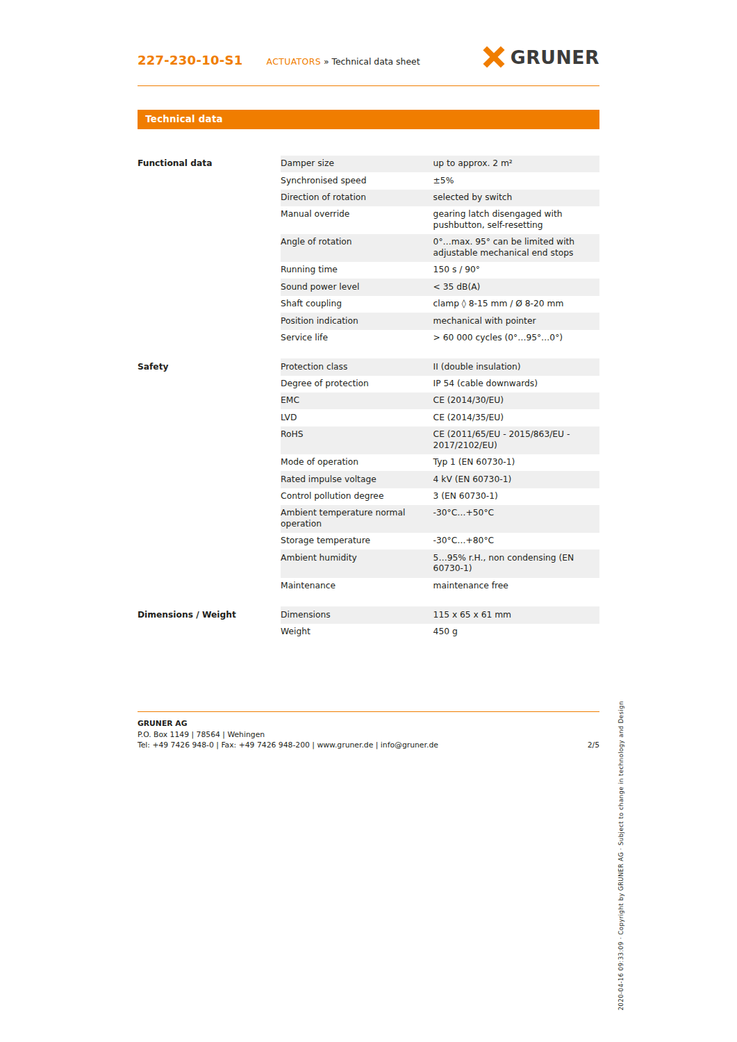227-230-10-S1
ACTUATORS » Technical data sheet
GRUNER
Technical data
| Functional data | Damper size | up to approx. 2 m² |
| | Synchronised speed | ±5% |
| | Direction of rotation | selected by switch |
| | Manual override | gearing latch disengaged with pushbutton, self-resetting |
| | Angle of rotation | 0°…max. 95° can be limited with adjustable mechanical end stops |
| | Running time | 150 s / 90° |
| | Sound power level | < 35 dB(A) |
| | Shaft coupling | clamp ◊ 8-15 mm / Ø 8-20 mm |
| | Position indication | mechanical with pointer |
| | Service life | > 60 000 cycles (0°…95°…0°) |
| Safety | Protection class | II (double insulation) |
| | Degree of protection | IP 54 (cable downwards) |
| | EMC | CE (2014/30/EU) |
| | LVD | CE (2014/35/EU) |
| | RoHS | CE (2011/65/EU - 2015/863/EU - 2017/2102/EU) |
| | Mode of operation | Typ 1 (EN 60730-1) |
| | Rated impulse voltage | 4 kV (EN 60730-1) |
| | Control pollution degree | 3 (EN 60730-1) |
| | Ambient temperature normal operation | -30°C…+50°C |
| | Storage temperature | -30°C…+80°C |
| | Ambient humidity | 5…95% r.H., non condensing (EN 60730-1) |
| | Maintenance | maintenance free |
| Dimensions / Weight | Dimensions | 115 x 65 x 61 mm |
| | Weight | 450 g |
2020-04-16 09:33:09 · Copyright by GRUNER AG · Subject to change in technology and Design
GRUNER AG
P.O. Box 1149 | 78564 | Wehingen
Tel: +49 7426 948-0 | Fax: +49 7426 948-200 | www.gruner.de | info@gruner.de
2/5